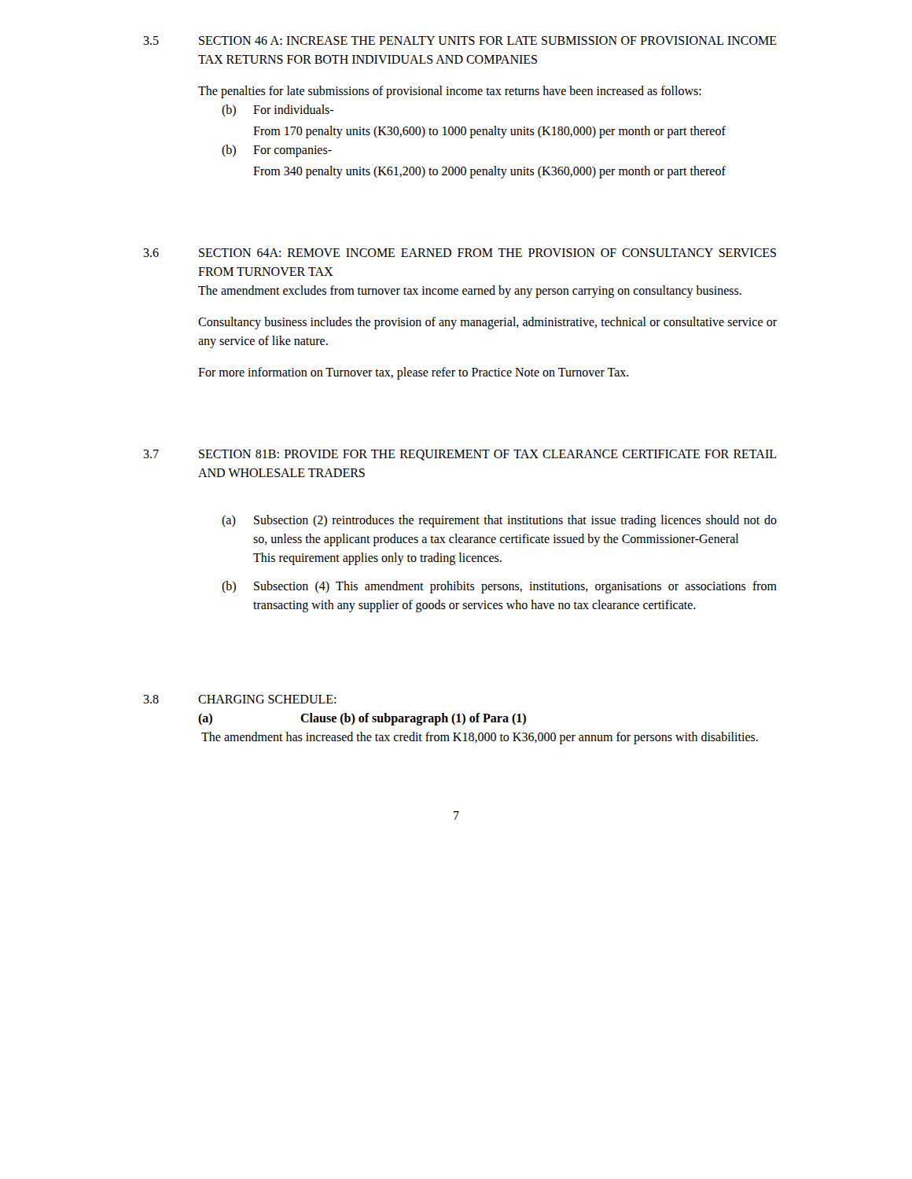3.5
SECTION 46 A: INCREASE THE PENALTY UNITS FOR LATE SUBMISSION OF PROVISIONAL INCOME TAX RETURNS FOR BOTH INDIVIDUALS AND COMPANIES
The penalties for late submissions of provisional income tax returns have been increased as follows:
(b) For individuals-
From 170 penalty units (K30,600) to 1000 penalty units (K180,000) per month or part thereof
(b) For companies-
From 340 penalty units (K61,200) to 2000 penalty units (K360,000) per month or part thereof
3.6
SECTION 64A: REMOVE INCOME EARNED FROM THE PROVISION OF CONSULTANCY SERVICES FROM TURNOVER TAX
The amendment excludes from turnover tax income earned by any person carrying on consultancy business.
Consultancy business includes the provision of any managerial, administrative, technical or consultative service or any service of like nature.
For more information on Turnover tax, please refer to Practice Note on Turnover Tax.
3.7
SECTION 81B: PROVIDE FOR THE REQUIREMENT OF TAX CLEARANCE CERTIFICATE FOR RETAIL AND WHOLESALE TRADERS
(a) Subsection (2) reintroduces the requirement that institutions that issue trading licences should not do so, unless the applicant produces a tax clearance certificate issued by the Commissioner-General
This requirement applies only to trading licences.
(b) Subsection (4) This amendment prohibits persons, institutions, organisations or associations from transacting with any supplier of goods or services who have no tax clearance certificate.
3.8
CHARGING SCHEDULE:
(a) Clause (b) of subparagraph (1) of Para (1)
The amendment has increased the tax credit from K18,000 to K36,000 per annum for persons with disabilities.
7